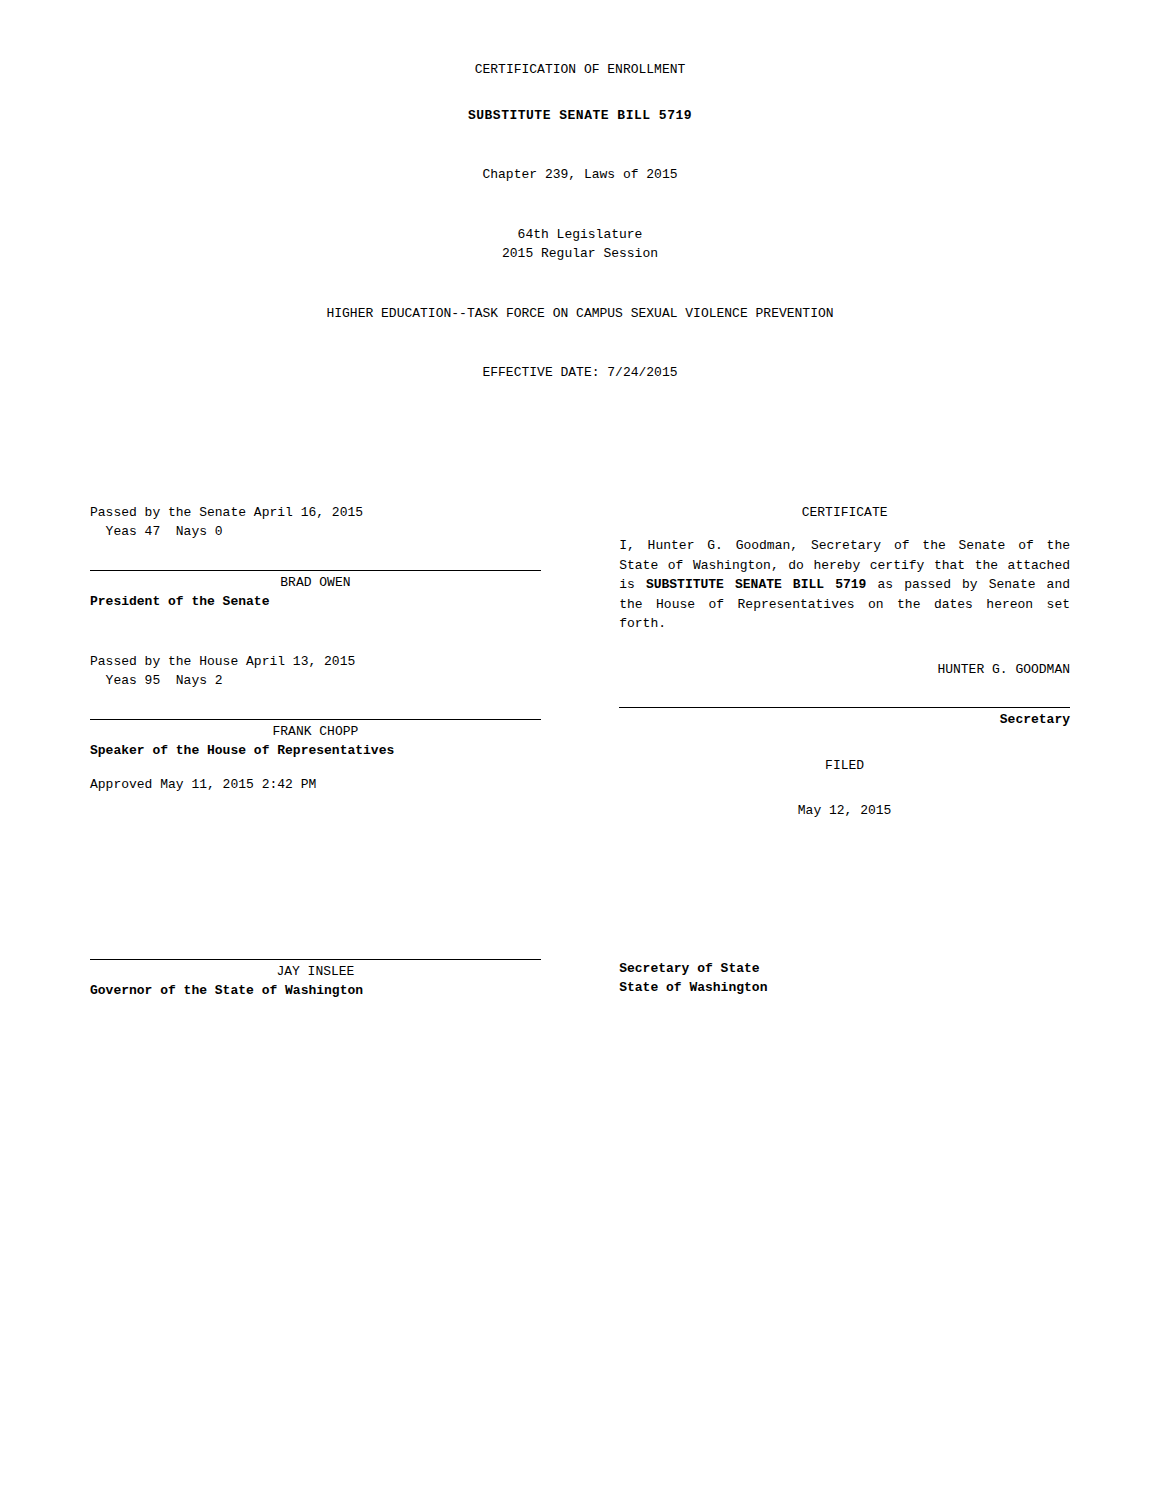CERTIFICATION OF ENROLLMENT
SUBSTITUTE SENATE BILL 5719
Chapter 239, Laws of 2015
64th Legislature
2015 Regular Session
HIGHER EDUCATION--TASK FORCE ON CAMPUS SEXUAL VIOLENCE PREVENTION
EFFECTIVE DATE: 7/24/2015
Passed by the Senate April 16, 2015
Yeas 47 Nays 0
BRAD OWEN
President of the Senate
Passed by the House April 13, 2015
Yeas 95 Nays 2
FRANK CHOPP
Speaker of the House of Representatives
Approved May 11, 2015 2:42 PM
CERTIFICATE
I, Hunter G. Goodman, Secretary of the Senate of the State of Washington, do hereby certify that the attached is SUBSTITUTE SENATE BILL 5719 as passed by Senate and the House of Representatives on the dates hereon set forth.
HUNTER G. GOODMAN
Secretary
FILED
May 12, 2015
JAY INSLEE
Governor of the State of Washington
Secretary of State
State of Washington